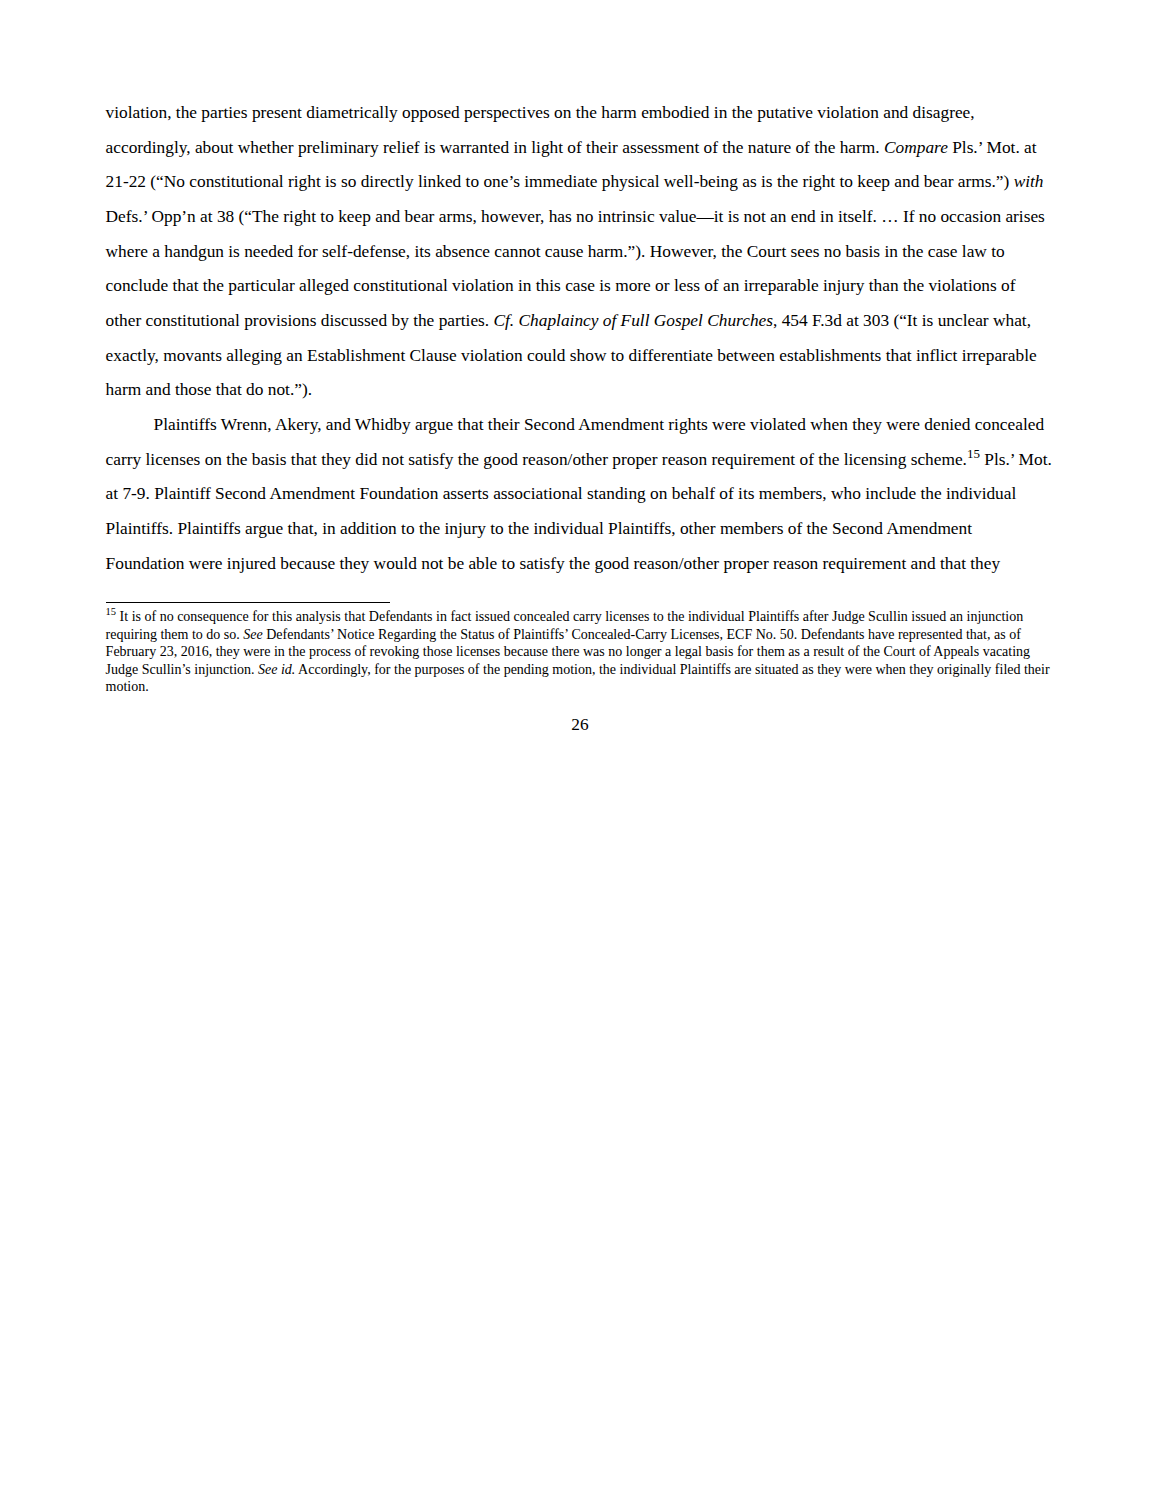violation, the parties present diametrically opposed perspectives on the harm embodied in the putative violation and disagree, accordingly, about whether preliminary relief is warranted in light of their assessment of the nature of the harm. Compare Pls.’ Mot. at 21-22 (“No constitutional right is so directly linked to one’s immediate physical well-being as is the right to keep and bear arms.”) with Defs.’ Opp’n at 38 (“The right to keep and bear arms, however, has no intrinsic value—it is not an end in itself. … If no occasion arises where a handgun is needed for self-defense, its absence cannot cause harm.”). However, the Court sees no basis in the case law to conclude that the particular alleged constitutional violation in this case is more or less of an irreparable injury than the violations of other constitutional provisions discussed by the parties. Cf. Chaplaincy of Full Gospel Churches, 454 F.3d at 303 (“It is unclear what, exactly, movants alleging an Establishment Clause violation could show to differentiate between establishments that inflict irreparable harm and those that do not.”).
Plaintiffs Wrenn, Akery, and Whidby argue that their Second Amendment rights were violated when they were denied concealed carry licenses on the basis that they did not satisfy the good reason/other proper reason requirement of the licensing scheme.15 Pls.’ Mot. at 7-9. Plaintiff Second Amendment Foundation asserts associational standing on behalf of its members, who include the individual Plaintiffs. Plaintiffs argue that, in addition to the injury to the individual Plaintiffs, other members of the Second Amendment Foundation were injured because they would not be able to satisfy the good reason/other proper reason requirement and that they
15 It is of no consequence for this analysis that Defendants in fact issued concealed carry licenses to the individual Plaintiffs after Judge Scullin issued an injunction requiring them to do so. See Defendants’ Notice Regarding the Status of Plaintiffs’ Concealed-Carry Licenses, ECF No. 50. Defendants have represented that, as of February 23, 2016, they were in the process of revoking those licenses because there was no longer a legal basis for them as a result of the Court of Appeals vacating Judge Scullin’s injunction. See id. Accordingly, for the purposes of the pending motion, the individual Plaintiffs are situated as they were when they originally filed their motion.
26